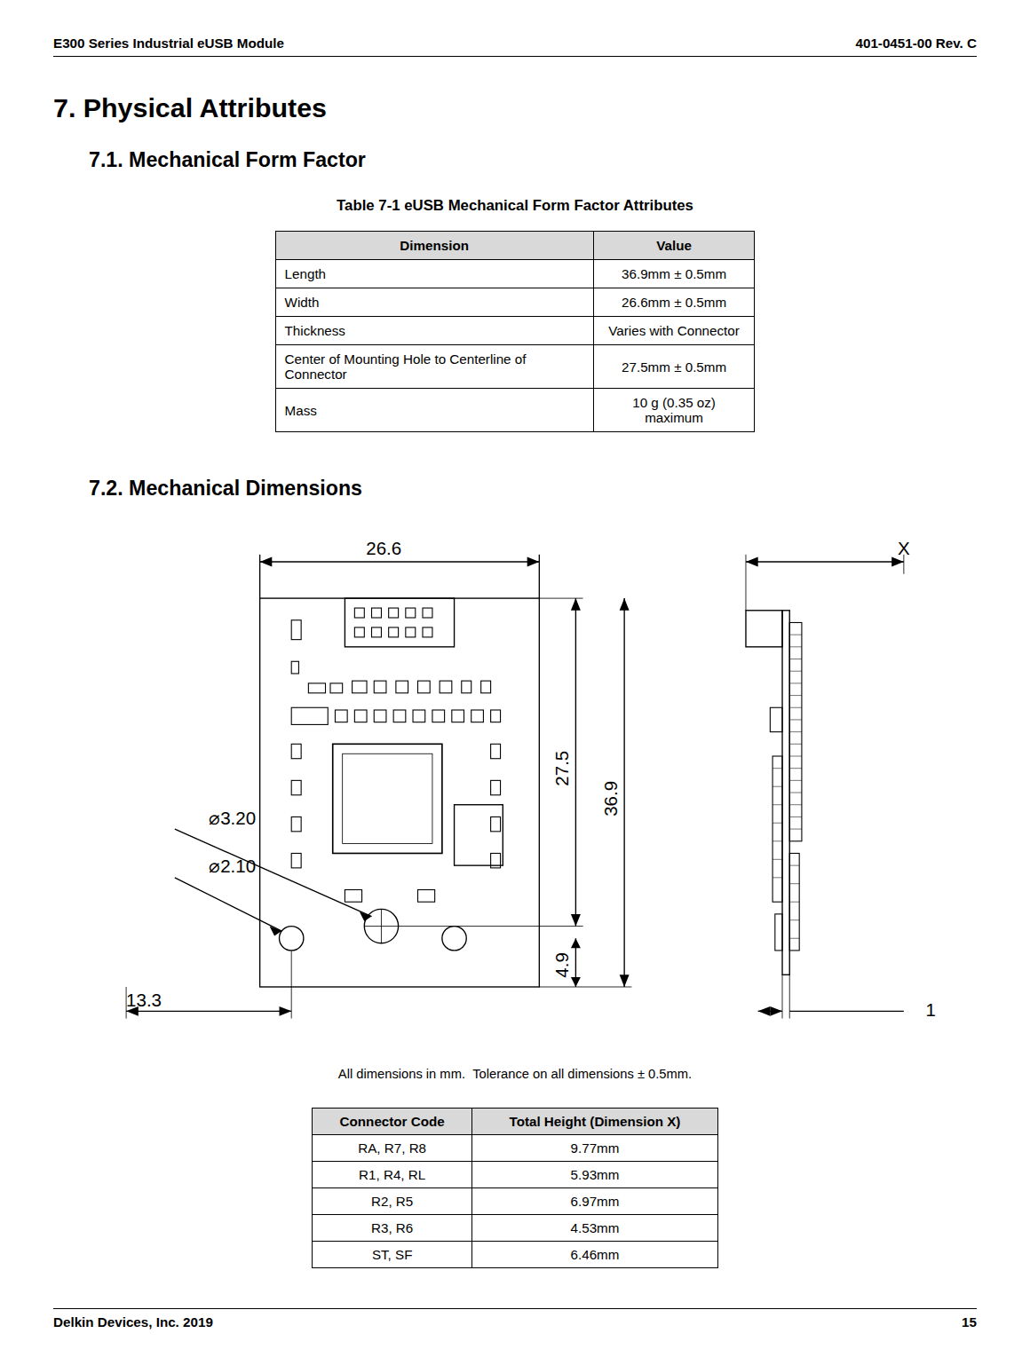E300 Series Industrial eUSB Module 401-0451-00 Rev. C
7. Physical Attributes
7.1. Mechanical Form Factor
Table 7-1 eUSB Mechanical Form Factor Attributes
| Dimension | Value |
| --- | --- |
| Length | 36.9mm ± 0.5mm |
| Width | 26.6mm ± 0.5mm |
| Thickness | Varies with Connector |
| Center of Mounting Hole to Centerline of Connector | 27.5mm ± 0.5mm |
| Mass | 10 g (0.35 oz) maximum |
7.2. Mechanical Dimensions
26.6 X ⌀3.20 ⌀2.10 13.3 1 27.5 36.9 4.9
All dimensions in mm. Tolerance on all dimensions ± 0.5mm.
| Connector Code | Total Height (Dimension X) |
| --- | --- |
| RA, R7, R8 | 9.77mm |
| R1, R4, RL | 5.93mm |
| R2, R5 | 6.97mm |
| R3, R6 | 4.53mm |
| ST, SF | 6.46mm |
Delkin Devices, Inc. 2019 15